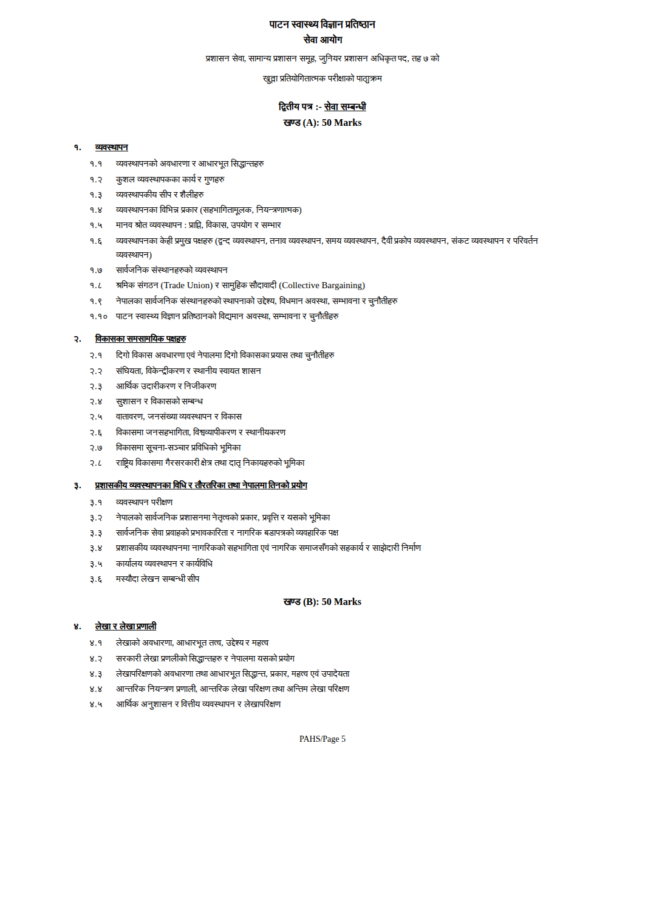पाटन स्वास्थ्य विज्ञान प्रतिष्ठान
सेवा आयोग
प्रशासन सेवा, सामान्य प्रशासन समूह, जुनियर प्रशासन अधिकृत पद, तह ७ को
खुल्ला प्रतियोगितात्मक परीक्षाको पाठ्यक्रम
द्वितीय पत्र :- सेवा सम्बन्धी
खण्ड (A): 50 Marks
१. व्यवस्थापन
१.१ व्यवस्थापनको अवधारणा र आधारभूत सिद्धान्तहरु
१.२ कुशल व्यवस्थापकका कार्य र गुणहरु
१.३ व्यवस्थापकीय सीप र शैलीहरु
१.४ व्यवस्थापनका विभिन्न प्रकार (सहभागितामूलक, नियन्त्रणात्मक)
१.५ मानव श्रोत व्यवस्थापन : प्राप्ति, विकास, उपयोग र सम्भार
१.६ व्यवस्थापनका केही प्रमुख पक्षहरु (द्वन्द व्यवस्थापन, तनाव व्यवस्थापन, समय व्यवस्थापन, दैवी प्रकोप व्यवस्थापन, संकट व्यवस्थापन र परिवर्तन व्यवस्थापन)
१.७ सार्वजनिक संस्थानहरुको व्यवस्थापन
१.८ श्रमिक संगठन (Trade Union) र सामुहिक सौदावादी (Collective Bargaining)
१.९ नेपालका सार्वजनिक संस्थानहरुको स्थापनाको उद्देश्य, विधमान अवस्था, सम्भावना र चुनौतीहरु
१.१० पाटन स्वास्थ्य विज्ञान प्रतिष्ठानको विद्यमान अवस्था, सम्भावना र चुनौतीहरु
२. विकासका समसामयिक पक्षहरु
२.१ दिगो विकास अवधारणा एवं नेपालमा दिगो विकासका प्रयास तथा चुनौतीहरु
२.२ संघियता, विकेन्द्रीकरण र स्थानीय स्वायत शासन
२.३ आर्थिक उदारीकरण र निजीकरण
२.४ सुशासन र विकासको सम्बन्ध
२.५ वातावरण, जनसंख्या व्यवस्थापन र विकास
२.६ विकासमा जनसहभागिता, विश्वव्यापीकरण र स्थानीयकरण
२.७ विकासमा सूचना-सञ्चार प्रविधिको भूमिका
२.८ राष्ट्रिय विकासमा गैरसरकारी क्षेत्र तथा दातृ निकायहरुको भूमिका
३. प्रशासकीय व्यवस्थापनका विधि र तौरतरिका तथा नेपालमा तिनको प्रयोग
३.१ व्यवस्थापन परीक्षण
३.२ नेपालको सार्वजनिक प्रशासनमा नेतृत्वको प्रकार, प्रवृत्ति र यसको भूमिका
३.३ सार्वजनिक सेवा प्रवाहको प्रभावकारिता र नागरिक बडापत्रको व्यवहारिक पक्ष
३.४ प्रशासकीय व्यवस्थापनमा नागरिकको सहभागिता एवं नागरिक समाजसँगको सहकार्य र साझेदारी निर्माण
३.५ कार्यालय व्यवस्थापन र कार्यविधि
३.६ मस्यौदा लेखन सम्बन्धी सीप
खण्ड (B): 50 Marks
४. लेखा र लेखा प्रणाली
४.१ लेखाको अवधारणा, आधारभूत तत्व, उद्देश्य र महत्व
४.२ सरकारी लेखा प्रणलीको सिद्धान्तहरु र नेपालमा यसको प्रयोग
४.३ लेखापरिक्षणको अवधारणा तथा आधारभूत सिद्धान्त, प्रकार, महत्व एवं उपादेयता
४.४ आन्तरिक नियन्त्रण प्रणाली, आन्तरिक लेखा परिक्षण तथा अन्तिम लेखा परिक्षण
४.५ आर्थिक अनुशासन र वित्तीय व्यवस्थापन र लेखापरिक्षण
PAHS/Page 5